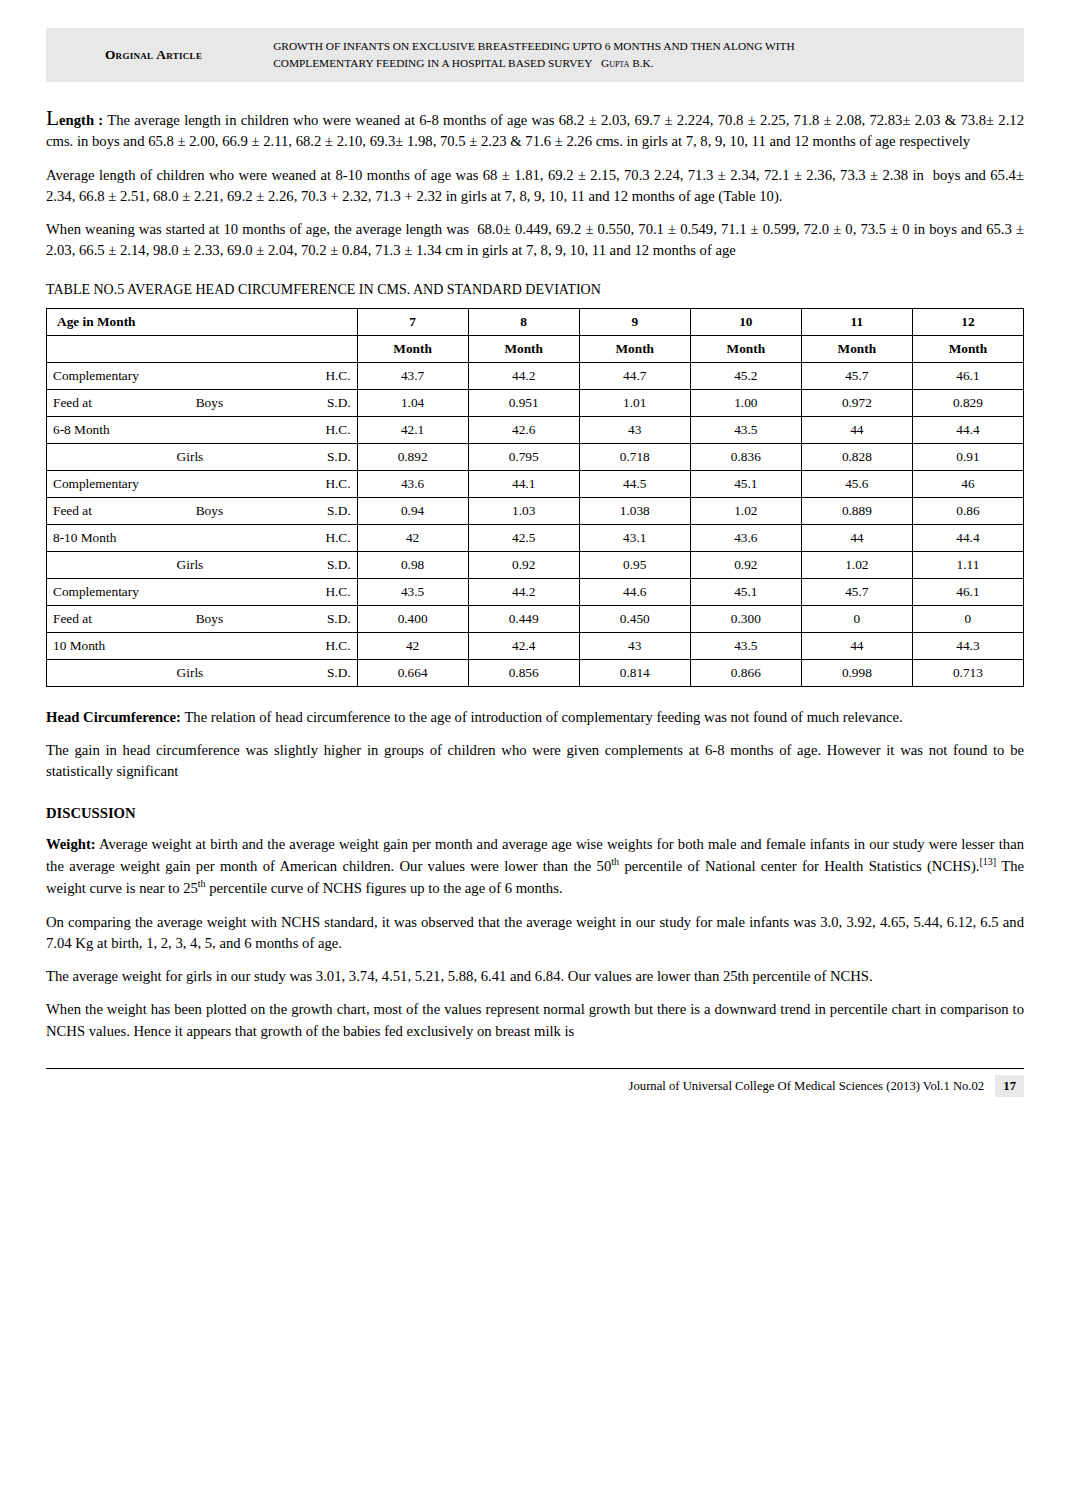Orginal Article
GROWTH OF INFANTS ON EXCLUSIVE BREASTFEEDING UPTO 6 MONTHS AND THEN ALONG WITH
COMPLEMENTARY FEEDING IN A HOSPITAL BASED SURVEY Gupta B.K.
Length : The average length in children who were weaned at 6-8 months of age was 68.2 ± 2.03, 69.7 ± 2.224, 70.8 ± 2.25, 71.8 ± 2.08, 72.83± 2.03 & 73.8± 2.12 cms. in boys and 65.8 ± 2.00, 66.9 ± 2.11, 68.2 ± 2.10, 69.3± 1.98, 70.5 ± 2.23 & 71.6 ± 2.26 cms. in girls at 7, 8, 9, 10, 11 and 12 months of age respectively
Average length of children who were weaned at 8-10 months of age was 68 ± 1.81, 69.2 ± 2.15, 70.3 2.24, 71.3 ± 2.34, 72.1 ± 2.36, 73.3 ± 2.38 in boys and 65.4± 2.34, 66.8 ± 2.51, 68.0 ± 2.21, 69.2 ± 2.26, 70.3 + 2.32, 71.3 + 2.32 in girls at 7, 8, 9, 10, 11 and 12 months of age (Table 10).
When weaning was started at 10 months of age, the average length was 68.0± 0.449, 69.2 ± 0.550, 70.1 ± 0.549, 71.1 ± 0.599, 72.0 ± 0, 73.5 ± 0 in boys and 65.3 ± 2.03, 66.5 ± 2.14, 98.0 ± 2.33, 69.0 ± 2.04, 70.2 ± 0.84, 71.3 ± 1.34 cm in girls at 7, 8, 9, 10, 11 and 12 months of age
TABLE NO.5 AVERAGE HEAD CIRCUMFERENCE IN CMS. AND STANDARD DEVIATION
| Age in Month | 7 | 8 | 9 | 10 | 11 | 12 |
| --- | --- | --- | --- | --- | --- | --- |
| | Month | Month | Month | Month | Month | Month |
| Complementary H.C. | 43.7 | 44.2 | 44.7 | 45.2 | 45.7 | 46.1 |
| Feed at Boys S.D. | 1.04 | 0.951 | 1.01 | 1.00 | 0.972 | 0.829 |
| 6-8 Month H.C. | 42.1 | 42.6 | 43 | 43.5 | 44 | 44.4 |
| Girls S.D. | 0.892 | 0.795 | 0.718 | 0.836 | 0.828 | 0.91 |
| Complementary H.C. | 43.6 | 44.1 | 44.5 | 45.1 | 45.6 | 46 |
| Feed at Boys S.D. | 0.94 | 1.03 | 1.038 | 1.02 | 0.889 | 0.86 |
| 8-10 Month H.C. | 42 | 42.5 | 43.1 | 43.6 | 44 | 44.4 |
| Girls S.D. | 0.98 | 0.92 | 0.95 | 0.92 | 1.02 | 1.11 |
| Complementary H.C. | 43.5 | 44.2 | 44.6 | 45.1 | 45.7 | 46.1 |
| Feed at Boys S.D. | 0.400 | 0.449 | 0.450 | 0.300 | 0 | 0 |
| 10 Month H.C. | 42 | 42.4 | 43 | 43.5 | 44 | 44.3 |
| Girls S.D. | 0.664 | 0.856 | 0.814 | 0.866 | 0.998 | 0.713 |
Head Circumference: The relation of head circumference to the age of introduction of complementary feeding was not found of much relevance.
The gain in head circumference was slightly higher in groups of children who were given complements at 6-8 months of age. However it was not found to be statistically significant
DISCUSSION
Weight: Average weight at birth and the average weight gain per month and average age wise weights for both male and female infants in our study were lesser than the average weight gain per month of American children. Our values were lower than the 50th percentile of National center for Health Statistics (NCHS).[13] The weight curve is near to 25th percentile curve of NCHS figures up to the age of 6 months.
On comparing the average weight with NCHS standard, it was observed that the average weight in our study for male infants was 3.0, 3.92, 4.65, 5.44, 6.12, 6.5 and 7.04 Kg at birth, 1, 2, 3, 4, 5, and 6 months of age.
The average weight for girls in our study was 3.01, 3.74, 4.51, 5.21, 5.88, 6.41 and 6.84. Our values are lower than 25th percentile of NCHS.
When the weight has been plotted on the growth chart, most of the values represent normal growth but there is a downward trend in percentile chart in comparison to NCHS values. Hence it appears that growth of the babies fed exclusively on breast milk is
Journal of Universal College Of Medical Sciences (2013) Vol.1 No.02 17